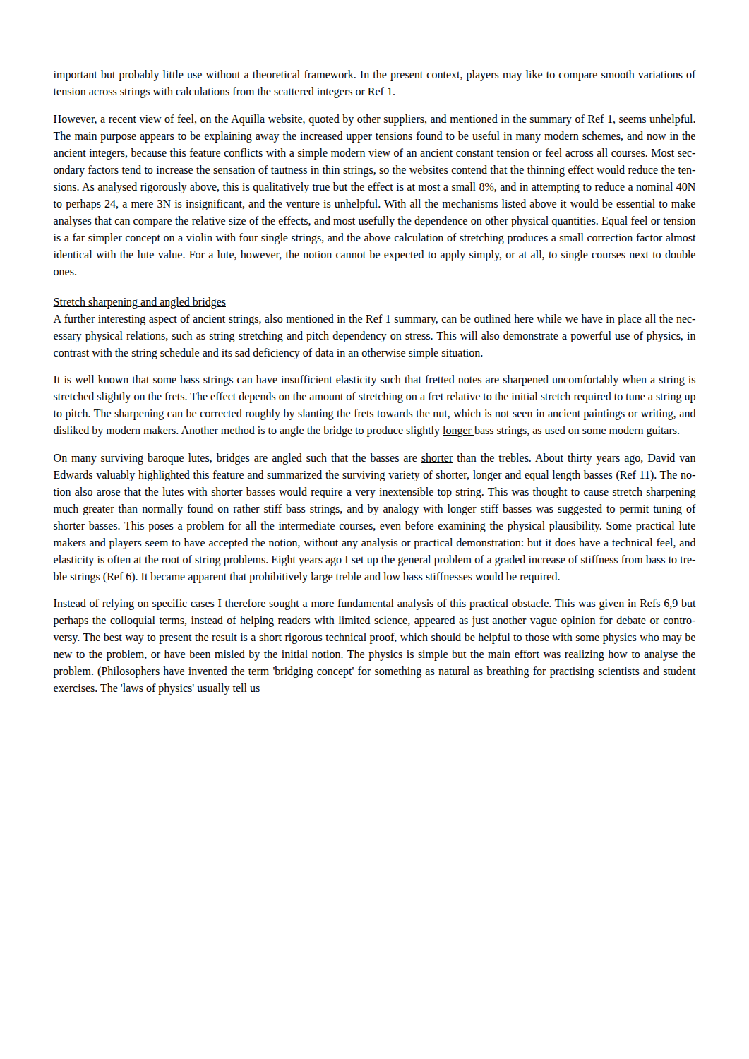important but probably little use without a theoretical framework. In the present context, players may like to compare smooth variations of tension across strings with calculations from the scattered integers or Ref 1.
However, a recent view of feel, on the Aquilla website, quoted by other suppliers, and mentioned in the summary of Ref 1, seems unhelpful. The main purpose appears to be explaining away the increased upper tensions found to be useful in many modern schemes, and now in the ancient integers, because this feature conflicts with a simple modern view of an ancient constant tension or feel across all courses. Most secondary factors tend to increase the sensation of tautness in thin strings, so the websites contend that the thinning effect would reduce the tensions. As analysed rigorously above, this is qualitatively true but the effect is at most a small 8%, and in attempting to reduce a nominal 40N to perhaps 24, a mere 3N is insignificant, and the venture is unhelpful. With all the mechanisms listed above it would be essential to make analyses that can compare the relative size of the effects, and most usefully the dependence on other physical quantities. Equal feel or tension is a far simpler concept on a violin with four single strings, and the above calculation of stretching produces a small correction factor almost identical with the lute value. For a lute, however, the notion cannot be expected to apply simply, or at all, to single courses next to double ones.
Stretch sharpening and angled bridges
A further interesting aspect of ancient strings, also mentioned in the Ref 1 summary, can be outlined here while we have in place all the necessary physical relations, such as string stretching and pitch dependency on stress. This will also demonstrate a powerful use of physics, in contrast with the string schedule and its sad deficiency of data in an otherwise simple situation.
It is well known that some bass strings can have insufficient elasticity such that fretted notes are sharpened uncomfortably when a string is stretched slightly on the frets. The effect depends on the amount of stretching on a fret relative to the initial stretch required to tune a string up to pitch. The sharpening can be corrected roughly by slanting the frets towards the nut, which is not seen in ancient paintings or writing, and disliked by modern makers. Another method is to angle the bridge to produce slightly longer bass strings, as used on some modern guitars.
On many surviving baroque lutes, bridges are angled such that the basses are shorter than the trebles. About thirty years ago, David van Edwards valuably highlighted this feature and summarized the surviving variety of shorter, longer and equal length basses (Ref 11). The notion also arose that the lutes with shorter basses would require a very inextensible top string. This was thought to cause stretch sharpening much greater than normally found on rather stiff bass strings, and by analogy with longer stiff basses was suggested to permit tuning of shorter basses. This poses a problem for all the intermediate courses, even before examining the physical plausibility. Some practical lute makers and players seem to have accepted the notion, without any analysis or practical demonstration: but it does have a technical feel, and elasticity is often at the root of string problems. Eight years ago I set up the general problem of a graded increase of stiffness from bass to treble strings (Ref 6). It became apparent that prohibitively large treble and low bass stiffnesses would be required.
Instead of relying on specific cases I therefore sought a more fundamental analysis of this practical obstacle. This was given in Refs 6,9 but perhaps the colloquial terms, instead of helping readers with limited science, appeared as just another vague opinion for debate or controversy. The best way to present the result is a short rigorous technical proof, which should be helpful to those with some physics who may be new to the problem, or have been misled by the initial notion. The physics is simple but the main effort was realizing how to analyse the problem. (Philosophers have invented the term 'bridging concept' for something as natural as breathing for practising scientists and student exercises. The 'laws of physics' usually tell us